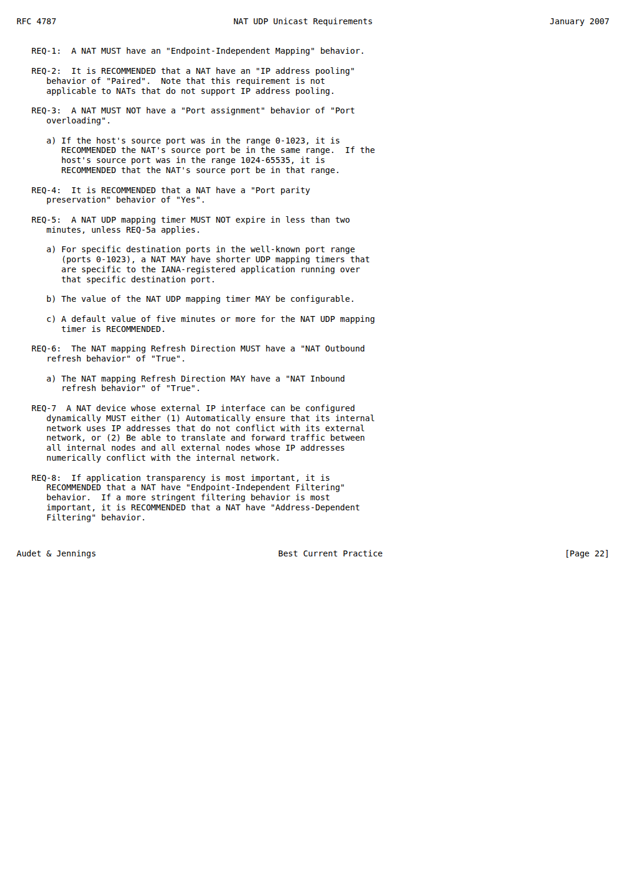RFC 4787 NAT UDP Unicast Requirements January 2007
REQ-1: A NAT MUST have an "Endpoint-Independent Mapping" behavior. REQ-2: It is RECOMMENDED that a NAT have an "IP address pooling" behavior of "Paired". Note that this requirement is not applicable to NATs that do not support IP address pooling. REQ-3: A NAT MUST NOT have a "Port assignment" behavior of "Port overloading". a) If the host's source port was in the range 0-1023, it is RECOMMENDED the NAT's source port be in the same range. If the host's source port was in the range 1024-65535, it is RECOMMENDED that the NAT's source port be in that range. REQ-4: It is RECOMMENDED that a NAT have a "Port parity preservation" behavior of "Yes". REQ-5: A NAT UDP mapping timer MUST NOT expire in less than two minutes, unless REQ-5a applies. a) For specific destination ports in the well-known port range (ports 0-1023), a NAT MAY have shorter UDP mapping timers that are specific to the IANA-registered application running over that specific destination port. b) The value of the NAT UDP mapping timer MAY be configurable. c) A default value of five minutes or more for the NAT UDP mapping timer is RECOMMENDED. REQ-6: The NAT mapping Refresh Direction MUST have a "NAT Outbound refresh behavior" of "True". a) The NAT mapping Refresh Direction MAY have a "NAT Inbound refresh behavior" of "True". REQ-7 A NAT device whose external IP interface can be configured dynamically MUST either (1) Automatically ensure that its internal network uses IP addresses that do not conflict with its external network, or (2) Be able to translate and forward traffic between all internal nodes and all external nodes whose IP addresses numerically conflict with the internal network. REQ-8: If application transparency is most important, it is RECOMMENDED that a NAT have "Endpoint-Independent Filtering" behavior. If a more stringent filtering behavior is most important, it is RECOMMENDED that a NAT have "Address-Dependent Filtering" behavior.
Audet & Jennings Best Current Practice[Page 22]